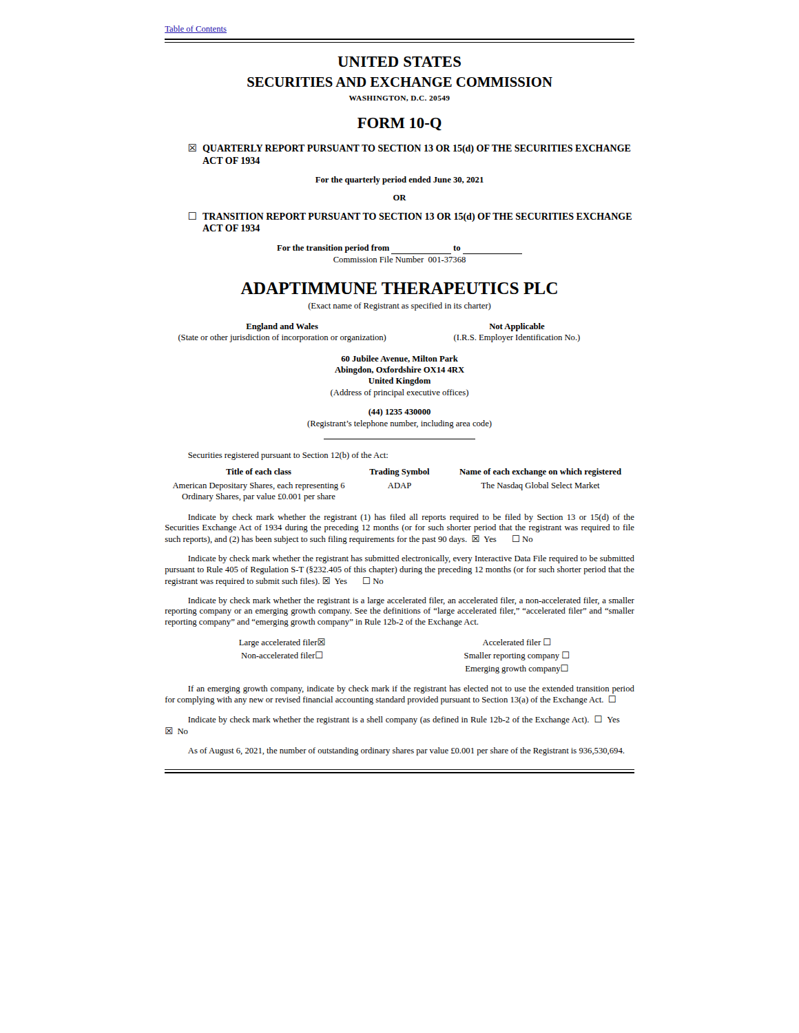Table of Contents
UNITED STATES
SECURITIES AND EXCHANGE COMMISSION
WASHINGTON, D.C. 20549
FORM 10-Q
☒
QUARTERLY REPORT PURSUANT TO SECTION 13 OR 15(d) OF THE SECURITIES EXCHANGE ACT OF 1934
For the quarterly period ended June 30, 2021
OR
☐
TRANSITION REPORT PURSUANT TO SECTION 13 OR 15(d) OF THE SECURITIES EXCHANGE ACT OF 1934
For the transition period from to
Commission File Number 001-37368
ADAPTIMMUNE THERAPEUTICS PLC
(Exact name of Registrant as specified in its charter)
| England and Wales (State or other jurisdiction of incorporation or organization) | Not Applicable (I.R.S. Employer Identification No.) |
60 Jubilee Avenue, Milton Park
Abingdon, Oxfordshire OX14 4RX
United Kingdom
(Address of principal executive offices)
(44) 1235 430000
(Registrant’s telephone number, including area code)
Securities registered pursuant to Section 12(b) of the Act:
| Title of each class | Trading Symbol | Name of each exchange on which registered |
| --- | --- | --- |
| American Depositary Shares, each representing 6 Ordinary Shares, par value £0.001 per share | ADAP | The Nasdaq Global Select Market |
Indicate by check mark whether the registrant (1) has filed all reports required to be filed by Section 13 or 15(d) of the Securities Exchange Act of 1934 during the preceding 12 months (or for such shorter period that the registrant was required to file such reports), and (2) has been subject to such filing requirements for the past 90 days. ☒ Yes ☐ No
Indicate by check mark whether the registrant has submitted electronically, every Interactive Data File required to be submitted pursuant to Rule 405 of Regulation S-T (§232.405 of this chapter) during the preceding 12 months (or for such shorter period that the registrant was required to submit such files). ☒ Yes ☐ No
Indicate by check mark whether the registrant is a large accelerated filer, an accelerated filer, a non-accelerated filer, a smaller reporting company or an emerging growth company. See the definitions of “large accelerated filer,” “accelerated filer” and “smaller reporting company” and “emerging growth company” in Rule 12b-2 of the Exchange Act.
| Large accelerated filer ☒ | Accelerated filer ☐ |
| Non-accelerated filer ☐ | Smaller reporting company ☐ |
| | Emerging growth company ☐ |
If an emerging growth company, indicate by check mark if the registrant has elected not to use the extended transition period for complying with any new or revised financial accounting standard provided pursuant to Section 13(a) of the Exchange Act. ☐
Indicate by check mark whether the registrant is a shell company (as defined in Rule 12b-2 of the Exchange Act). ☐ Yes ☒ No
As of August 6, 2021, the number of outstanding ordinary shares par value £0.001 per share of the Registrant is 936,530,694.